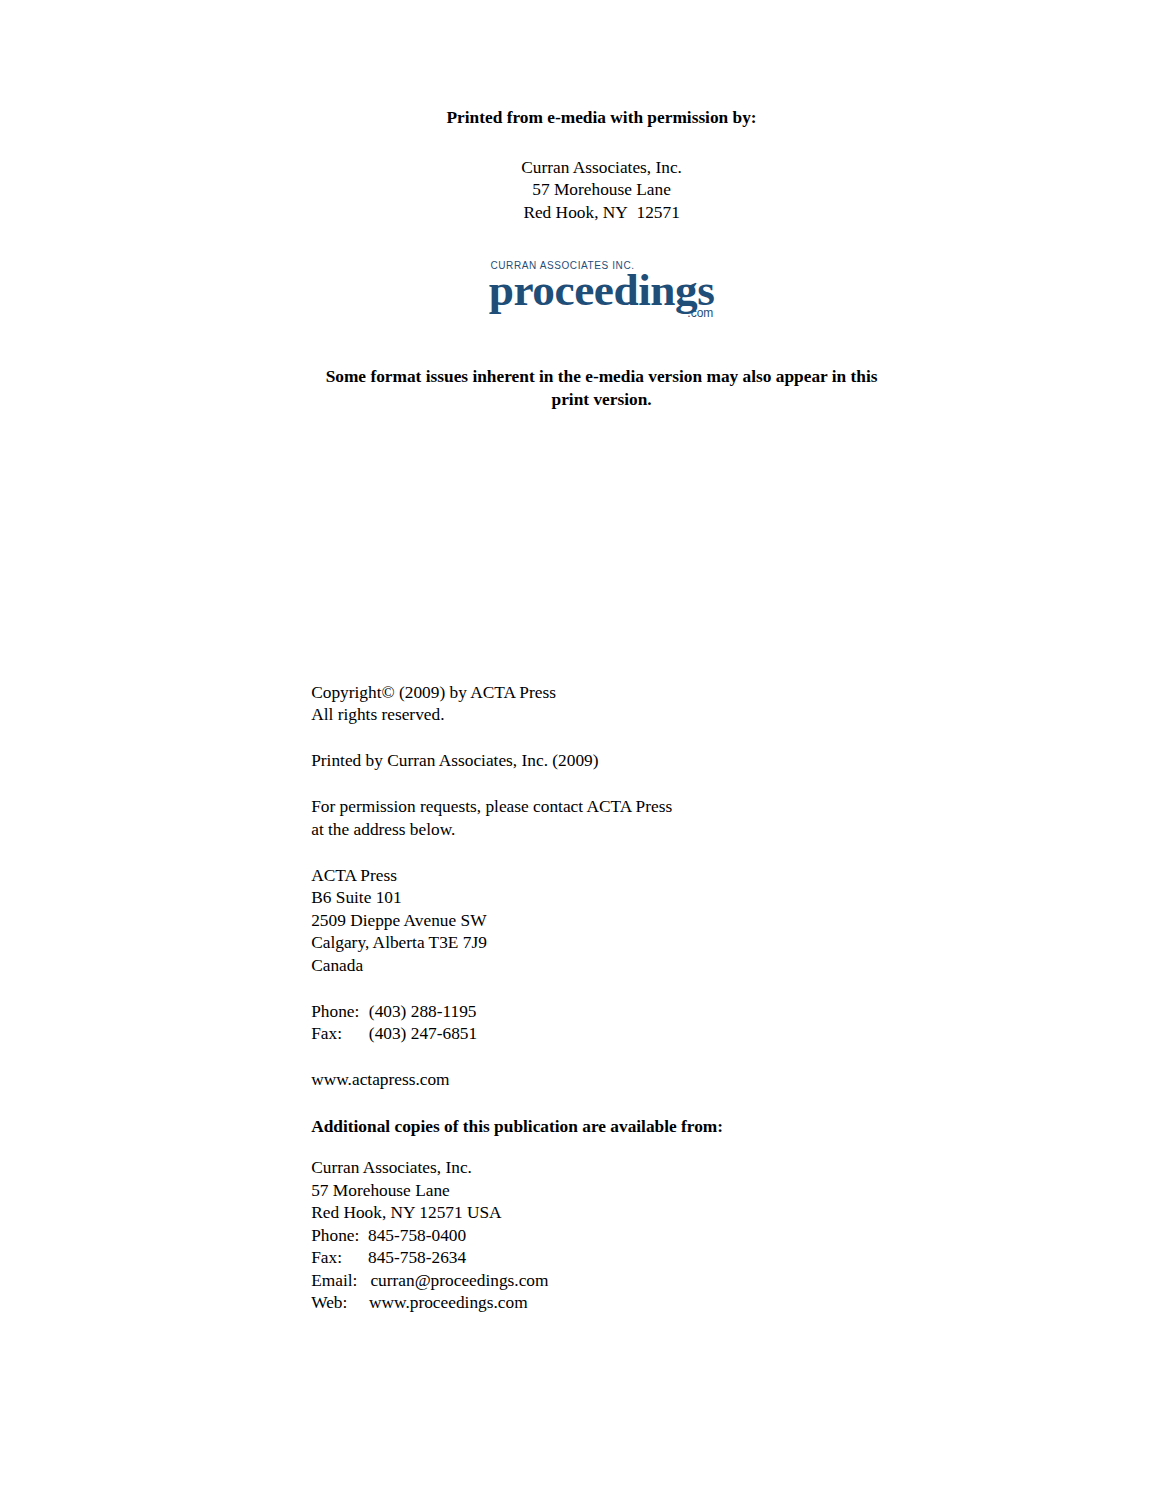Printed from e-media with permission by:
Curran Associates, Inc.
57 Morehouse Lane
Red Hook, NY 12571
CURRAN ASSOCIATES INC. proceedings .com
Some format issues inherent in the e-media version may also appear in this print version.
Copyright© (2009) by ACTA Press
All rights reserved.
Printed by Curran Associates, Inc. (2009)
For permission requests, please contact ACTA Press
at the address below.
ACTA Press
B6 Suite 101
2509 Dieppe Avenue SW
Calgary, Alberta T3E 7J9
Canada
| Phone: | (403) 288-1195 |
| Fax: | (403) 247-6851 |
www.actapress.com
Additional copies of this publication are available from:
Curran Associates, Inc.
57 Morehouse Lane
Red Hook, NY 12571 USA
Phone: 845-758-0400
Fax: 845-758-2634
Email: curran@proceedings.com
Web: www.proceedings.com